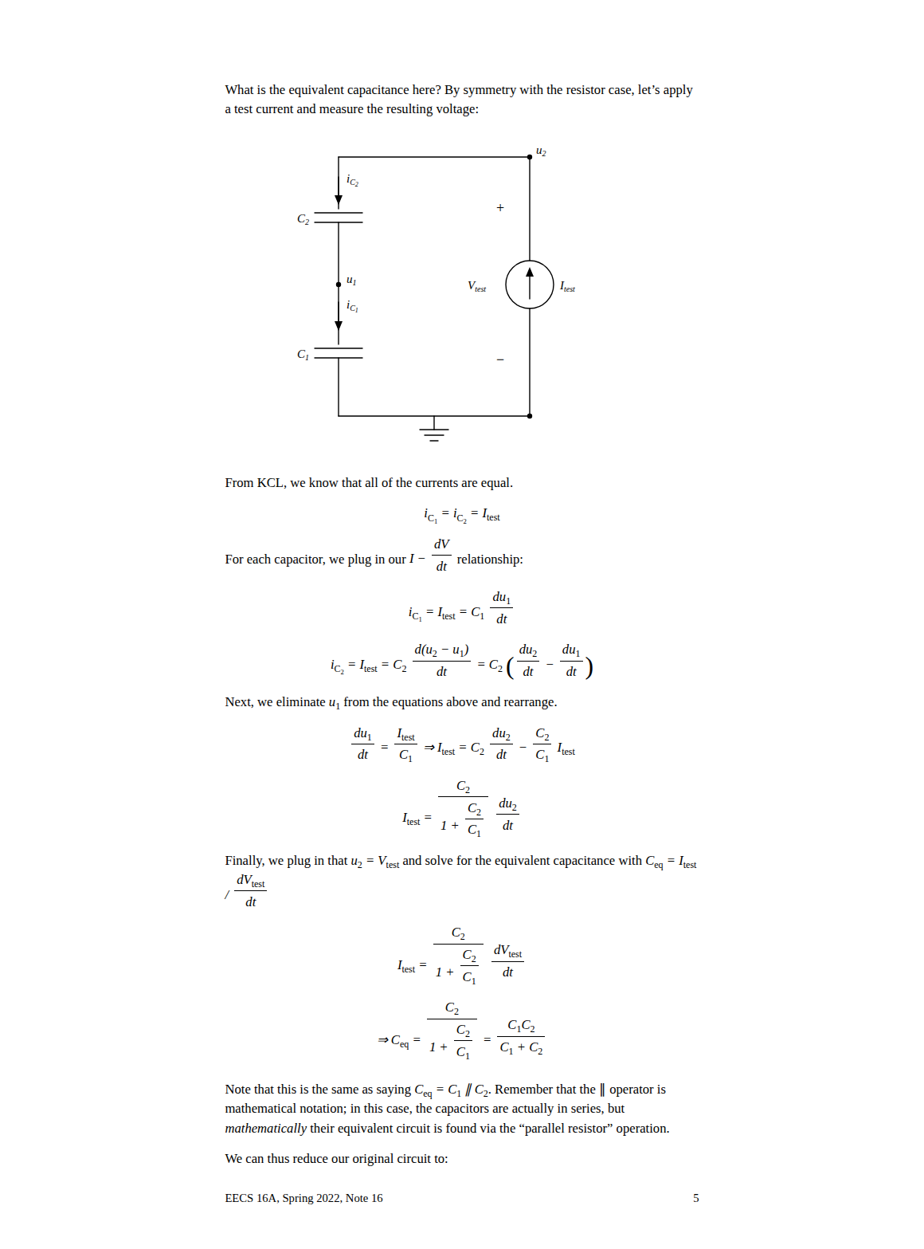What is the equivalent capacitance here? By symmetry with the resistor case, let’s apply a test current and measure the resulting voltage:
C2 C1 iC2 iC1 u1 u2 Vtest Itest + −
From KCL, we know that all of the currents are equal.
iC1 = iC2 = Itest
For each capacitor, we plug in our I − dV dt relationship:
iC1 = Itest = C1 du1 dt
iC2 = Itest = C2 d(u2 − u1) dt = C2 (du2 dt − du1 dt)
Next, we eliminate u1 from the equations above and rearrange.
du1 dt = Itest C1 ⇒ Itest = C2 du2 dt − C2 C1 Itest
Itest = C21 + C2 C1 du2 dt
Finally, we plug in that u2 = Vtest and solve for the equivalent capacitance with Ceq = Itest / dVtest dt
Itest = C21 + C2 C1 dVtest dt
⇒ Ceq = C21 + C2 C1 = C1C2 C1 + C2
Note that this is the same as saying Ceq = C1 ∥ C2. Remember that the ∥ operator is mathematical notation; in this case, the capacitors are actually in series, but mathematically their equivalent circuit is found via the “parallel resistor” operation.
We can thus reduce our original circuit to:
EECS 16A, Spring 2022, Note 16
5